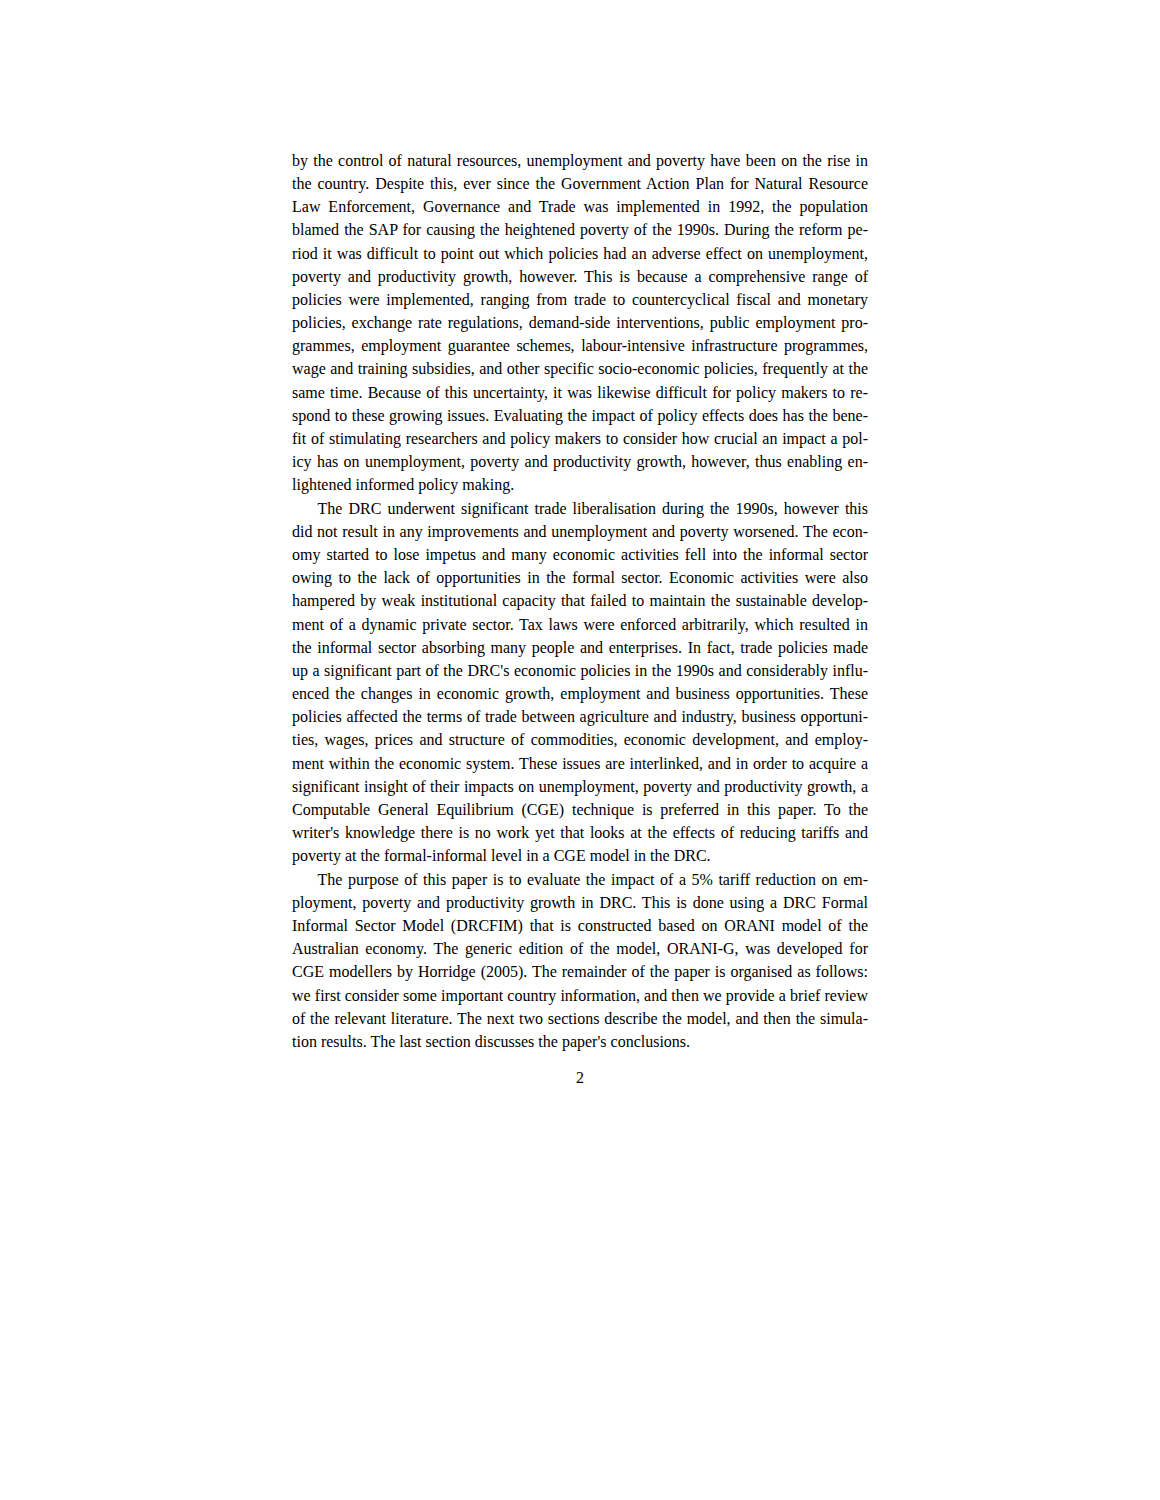by the control of natural resources, unemployment and poverty have been on the rise in the country. Despite this, ever since the Government Action Plan for Natural Resource Law Enforcement, Governance and Trade was implemented in 1992, the population blamed the SAP for causing the heightened poverty of the 1990s. During the reform period it was difficult to point out which policies had an adverse effect on unemployment, poverty and productivity growth, however. This is because a comprehensive range of policies were implemented, ranging from trade to countercyclical fiscal and monetary policies, exchange rate regulations, demand-side interventions, public employment programmes, employment guarantee schemes, labour-intensive infrastructure programmes, wage and training subsidies, and other specific socio-economic policies, frequently at the same time. Because of this uncertainty, it was likewise difficult for policy makers to respond to these growing issues. Evaluating the impact of policy effects does has the benefit of stimulating researchers and policy makers to consider how crucial an impact a policy has on unemployment, poverty and productivity growth, however, thus enabling enlightened informed policy making.
The DRC underwent significant trade liberalisation during the 1990s, however this did not result in any improvements and unemployment and poverty worsened. The economy started to lose impetus and many economic activities fell into the informal sector owing to the lack of opportunities in the formal sector. Economic activities were also hampered by weak institutional capacity that failed to maintain the sustainable development of a dynamic private sector. Tax laws were enforced arbitrarily, which resulted in the informal sector absorbing many people and enterprises. In fact, trade policies made up a significant part of the DRC's economic policies in the 1990s and considerably influenced the changes in economic growth, employment and business opportunities. These policies affected the terms of trade between agriculture and industry, business opportunities, wages, prices and structure of commodities, economic development, and employment within the economic system. These issues are interlinked, and in order to acquire a significant insight of their impacts on unemployment, poverty and productivity growth, a Computable General Equilibrium (CGE) technique is preferred in this paper. To the writer's knowledge there is no work yet that looks at the effects of reducing tariffs and poverty at the formal-informal level in a CGE model in the DRC.
The purpose of this paper is to evaluate the impact of a 5% tariff reduction on employment, poverty and productivity growth in DRC. This is done using a DRC Formal Informal Sector Model (DRCFIM) that is constructed based on ORANI model of the Australian economy. The generic edition of the model, ORANI-G, was developed for CGE modellers by Horridge (2005). The remainder of the paper is organised as follows: we first consider some important country information, and then we provide a brief review of the relevant literature. The next two sections describe the model, and then the simulation results. The last section discusses the paper's conclusions.
2